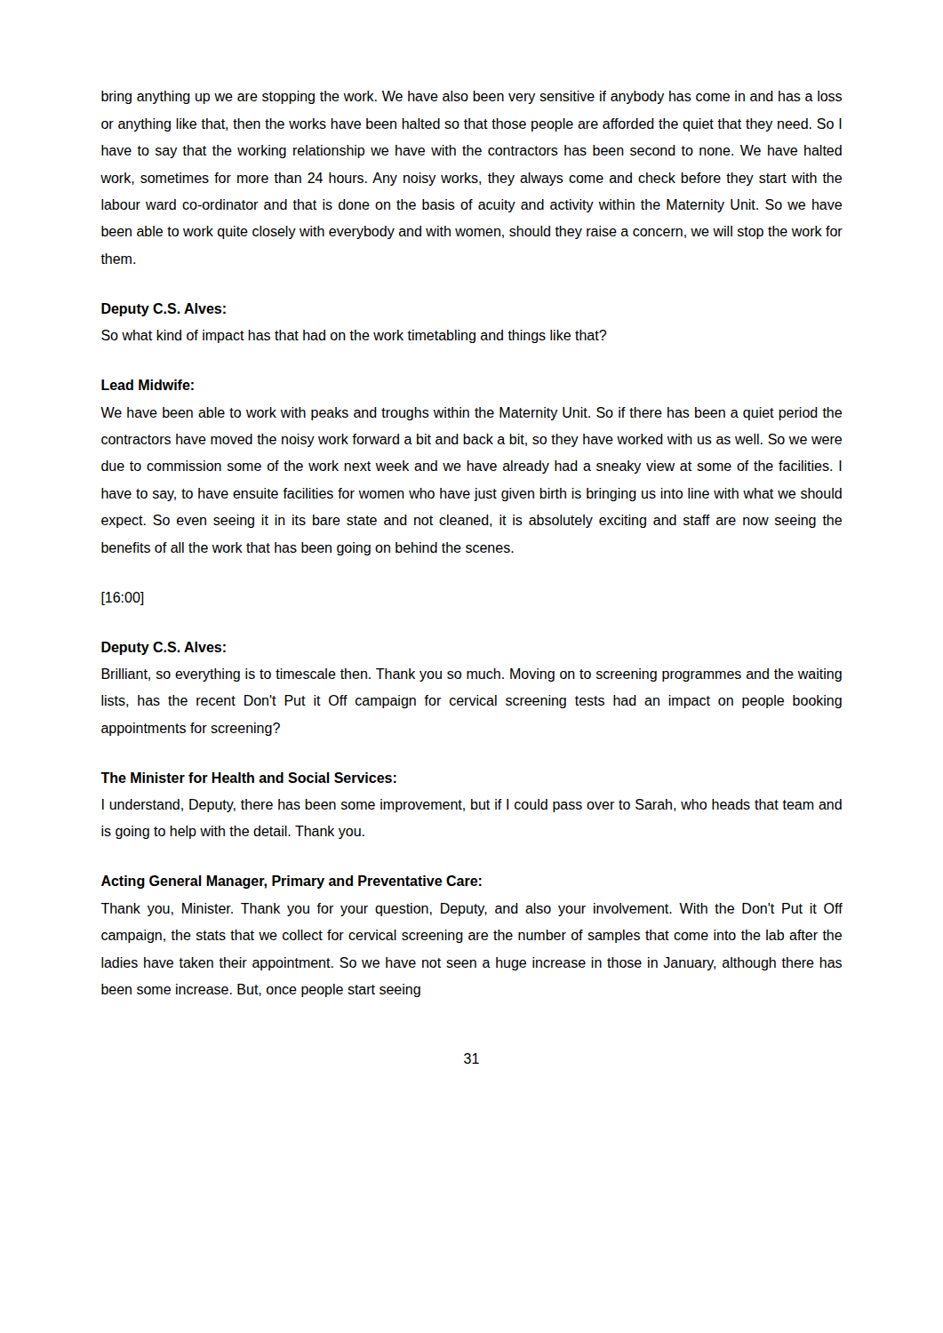bring anything up we are stopping the work. We have also been very sensitive if anybody has come in and has a loss or anything like that, then the works have been halted so that those people are afforded the quiet that they need. So I have to say that the working relationship we have with the contractors has been second to none. We have halted work, sometimes for more than 24 hours. Any noisy works, they always come and check before they start with the labour ward co-ordinator and that is done on the basis of acuity and activity within the Maternity Unit. So we have been able to work quite closely with everybody and with women, should they raise a concern, we will stop the work for them.
Deputy C.S. Alves:
So what kind of impact has that had on the work timetabling and things like that?
Lead Midwife:
We have been able to work with peaks and troughs within the Maternity Unit. So if there has been a quiet period the contractors have moved the noisy work forward a bit and back a bit, so they have worked with us as well. So we were due to commission some of the work next week and we have already had a sneaky view at some of the facilities. I have to say, to have ensuite facilities for women who have just given birth is bringing us into line with what we should expect. So even seeing it in its bare state and not cleaned, it is absolutely exciting and staff are now seeing the benefits of all the work that has been going on behind the scenes.
[16:00]
Deputy C.S. Alves:
Brilliant, so everything is to timescale then. Thank you so much. Moving on to screening programmes and the waiting lists, has the recent Don't Put it Off campaign for cervical screening tests had an impact on people booking appointments for screening?
The Minister for Health and Social Services:
I understand, Deputy, there has been some improvement, but if I could pass over to Sarah, who heads that team and is going to help with the detail. Thank you.
Acting General Manager, Primary and Preventative Care:
Thank you, Minister. Thank you for your question, Deputy, and also your involvement. With the Don't Put it Off campaign, the stats that we collect for cervical screening are the number of samples that come into the lab after the ladies have taken their appointment. So we have not seen a huge increase in those in January, although there has been some increase. But, once people start seeing
31